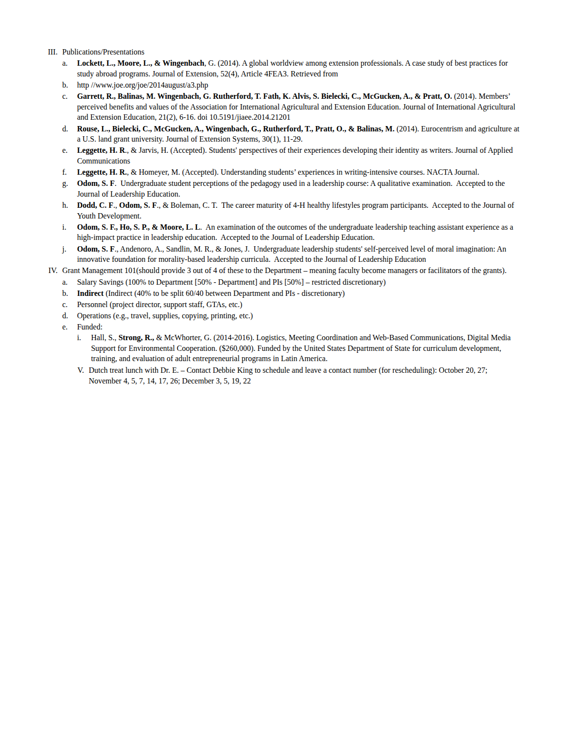III. Publications/Presentations
a. Lockett, L., Moore, L., & Wingenbach, G. (2014). A global worldview among extension professionals. A case study of best practices for study abroad programs. Journal of Extension, 52(4), Article 4FEA3. Retrieved from
b. http //www.joe.org/joe/2014august/a3.php
c. Garrett, R., Balinas, M. Wingenbach, G. Rutherford, T. Fath, K. Alvis, S. Bielecki, C., McGucken, A., & Pratt, O. (2014). Members’ perceived benefits and values of the Association for International Agricultural and Extension Education. Journal of International Agricultural and Extension Education, 21(2), 6-16. doi 10.5191/jiaee.2014.21201
d. Rouse, L., Bielecki, C., McGucken, A., Wingenbach, G., Rutherford, T., Pratt, O., & Balinas, M. (2014). Eurocentrism and agriculture at a U.S. land grant university. Journal of Extension Systems, 30(1), 11-29.
e. Leggette, H. R., & Jarvis, H. (Accepted). Students' perspectives of their experiences developing their identity as writers. Journal of Applied Communications
f. Leggette, H. R., & Homeyer, M. (Accepted). Understanding students’ experiences in writing-intensive courses. NACTA Journal.
g. Odom, S. F. Undergraduate student perceptions of the pedagogy used in a leadership course: A qualitative examination. Accepted to the Journal of Leadership Education.
h. Dodd, C. F., Odom, S. F., & Boleman, C. T. The career maturity of 4-H healthy lifestyles program participants. Accepted to the Journal of Youth Development.
i. Odom, S. F., Ho, S. P., & Moore, L. L. An examination of the outcomes of the undergraduate leadership teaching assistant experience as a high-impact practice in leadership education. Accepted to the Journal of Leadership Education.
j. Odom, S. F., Andenoro, A., Sandlin, M. R., & Jones, J. Undergraduate leadership students' self-perceived level of moral imagination: An innovative foundation for morality-based leadership curricula. Accepted to the Journal of Leadership Education
IV. Grant Management 101(should provide 3 out of 4 of these to the Department – meaning faculty become managers or facilitators of the grants).
a. Salary Savings (100% to Department [50% - Department] and PIs [50%] – restricted discretionary)
b. Indirect (Indirect (40% to be split 60/40 between Department and PIs - discretionary)
c. Personnel (project director, support staff, GTAs, etc.)
d. Operations (e.g., travel, supplies, copying, printing, etc.)
e. Funded:
i. Hall, S., Strong, R., & McWhorter, G. (2014-2016). Logistics, Meeting Coordination and Web-Based Communications, Digital Media Support for Environmental Cooperation. ($260,000). Funded by the United States Department of State for curriculum development, training, and evaluation of adult entrepreneurial programs in Latin America.
V. Dutch treat lunch with Dr. E. – Contact Debbie King to schedule and leave a contact number (for rescheduling): October 20, 27; November 4, 5, 7, 14, 17, 26; December 3, 5, 19, 22